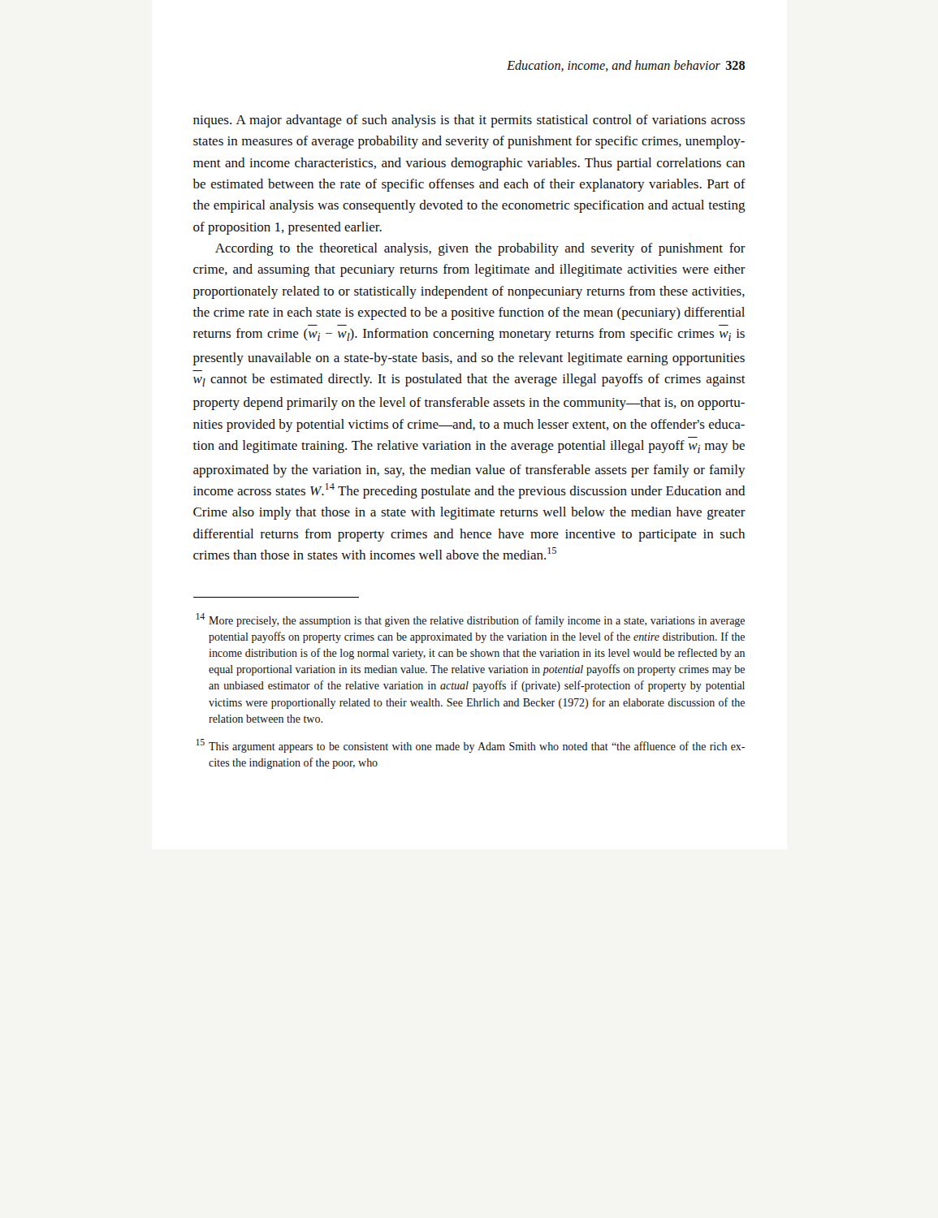Education, income, and human behavior328
niques. A major advantage of such analysis is that it permits statistical control of variations across states in measures of average probability and severity of punishment for specific crimes, unemployment and income characteristics, and various demographic variables. Thus partial correlations can be estimated between the rate of specific offenses and each of their explanatory variables. Part of the empirical analysis was consequently devoted to the econometric specification and actual testing of proposition 1, presented earlier.
According to the theoretical analysis, given the probability and severity of punishment for crime, and assuming that pecuniary returns from legitimate and illegitimate activities were either proportionately related to or statistically independent of nonpecuniary returns from these activities, the crime rate in each state is expected to be a positive function of the mean (pecuniary) differential returns from crime (wi − wl). Information concerning monetary returns from specific crimes wi is presently unavailable on a state-by-state basis, and so the relevant legitimate earning opportunities wl cannot be estimated directly. It is postulated that the average illegal payoffs of crimes against property depend primarily on the level of transferable assets in the community—that is, on opportunities provided by potential victims of crime—and, to a much lesser extent, on the offender's education and legitimate training. The relative variation in the average potential illegal payoff wi may be approximated by the variation in, say, the median value of transferable assets per family or family income across states W.14 The preceding postulate and the previous discussion under Education and Crime also imply that those in a state with legitimate returns well below the median have greater differential returns from property crimes and hence have more incentive to participate in such crimes than those in states with incomes well above the median.15
14 More precisely, the assumption is that given the relative distribution of family income in a state, variations in average potential payoffs on property crimes can be approximated by the variation in the level of the entire distribution. If the income distribution is of the log normal variety, it can be shown that the variation in its level would be reflected by an equal proportional variation in its median value. The relative variation in potential payoffs on property crimes may be an unbiased estimator of the relative variation in actual payoffs if (private) self-protection of property by potential victims were proportionally related to their wealth. See Ehrlich and Becker (1972) for an elaborate discussion of the relation between the two.
15 This argument appears to be consistent with one made by Adam Smith who noted that “the affluence of the rich excites the indignation of the poor, who